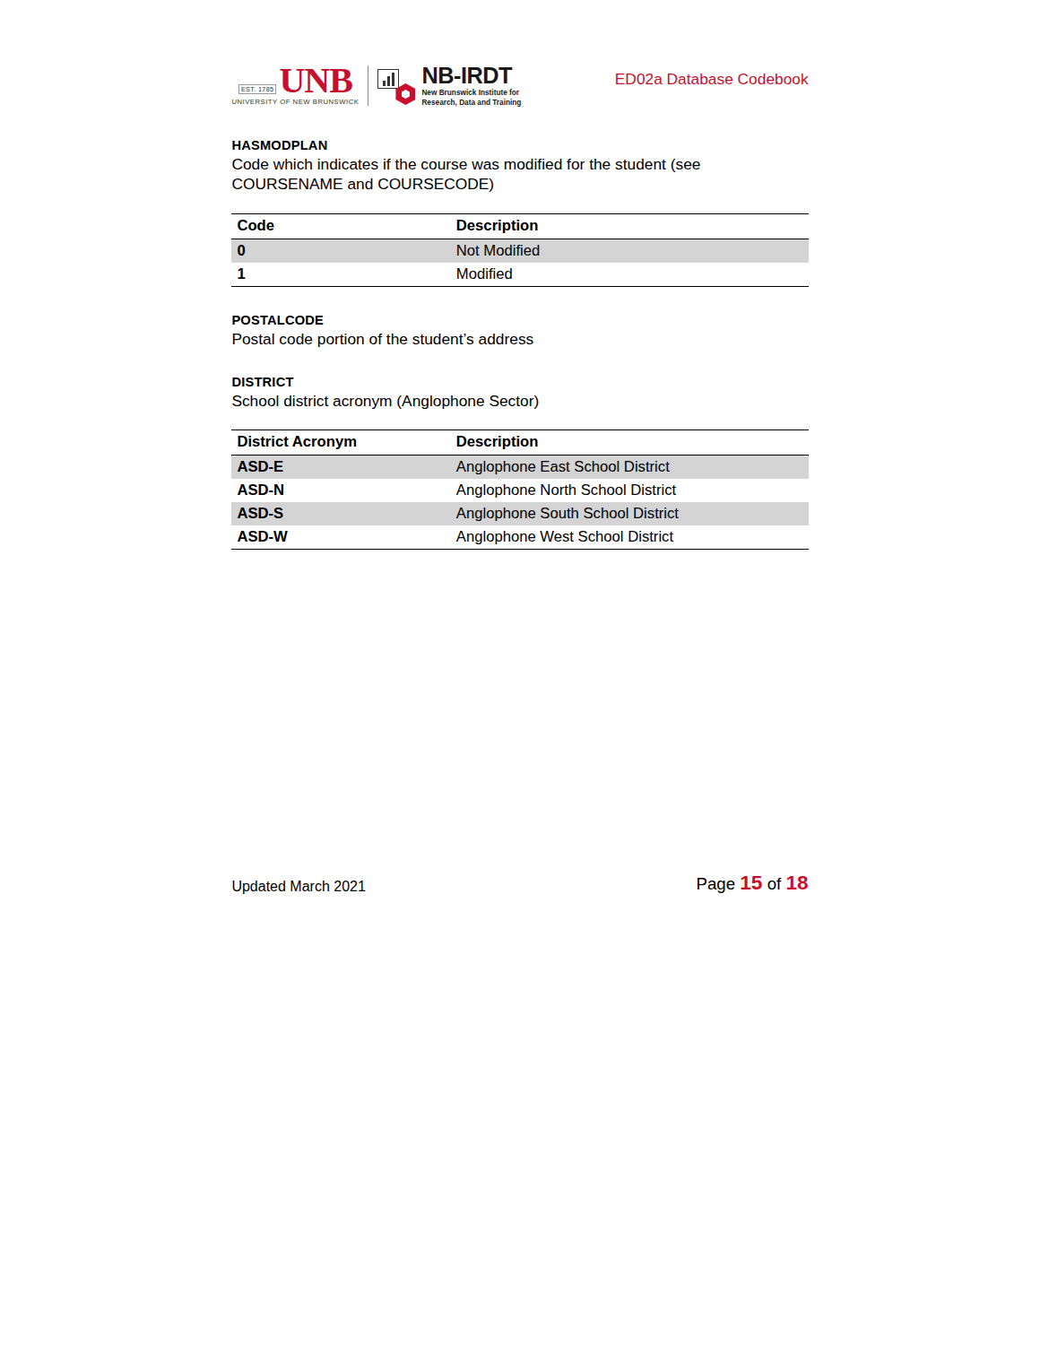EST. 1785 UNB
UNIVERSITY OF NEW BRUNSWICK
NB-IRDT
New Brunswick Institute for
Research, Data and Training
ED02a Database Codebook
HASMODPLAN
Code which indicates if the course was modified for the student (see COURSENAME and COURSECODE)
| Code | Description |
| --- | --- |
| 0 | Not Modified |
| 1 | Modified |
POSTALCODE
Postal code portion of the student’s address
DISTRICT
School district acronym (Anglophone Sector)
| District Acronym | Description |
| --- | --- |
| ASD-E | Anglophone East School District |
| ASD-N | Anglophone North School District |
| ASD-S | Anglophone South School District |
| ASD-W | Anglophone West School District |
Updated March 2021
Page 15 of 18